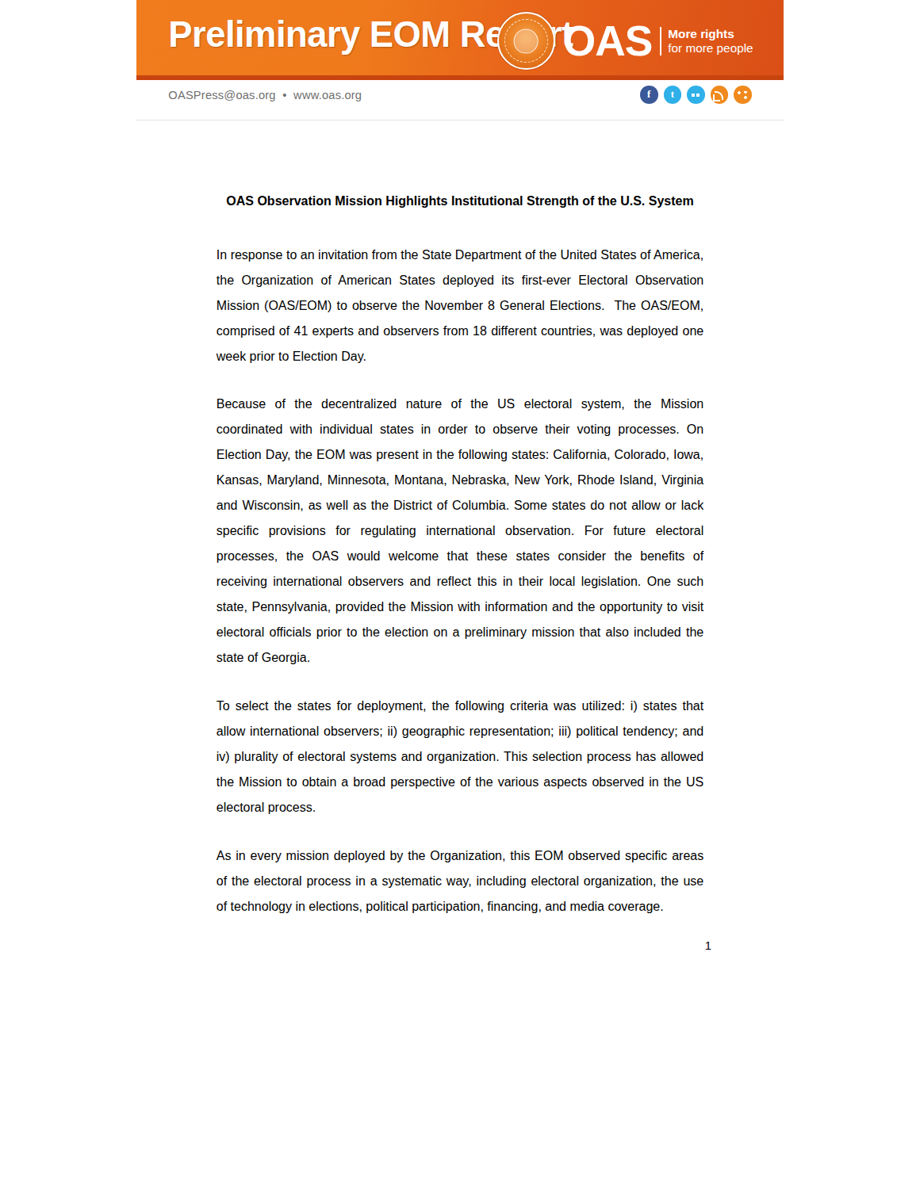Preliminary EOM Report
OAS
More rights
for more people
OASPress@oas.org • www.oas.org
f t
OAS Observation Mission Highlights Institutional Strength of the U.S. System
In response to an invitation from the State Department of the United States of America, the Organization of American States deployed its first-ever Electoral Observation Mission (OAS/EOM) to observe the November 8 General Elections. The OAS/EOM, comprised of 41 experts and observers from 18 different countries, was deployed one week prior to Election Day.
Because of the decentralized nature of the US electoral system, the Mission coordinated with individual states in order to observe their voting processes. On Election Day, the EOM was present in the following states: California, Colorado, Iowa, Kansas, Maryland, Minnesota, Montana, Nebraska, New York, Rhode Island, Virginia and Wisconsin, as well as the District of Columbia. Some states do not allow or lack specific provisions for regulating international observation. For future electoral processes, the OAS would welcome that these states consider the benefits of receiving international observers and reflect this in their local legislation. One such state, Pennsylvania, provided the Mission with information and the opportunity to visit electoral officials prior to the election on a preliminary mission that also included the state of Georgia.
To select the states for deployment, the following criteria was utilized: i) states that allow international observers; ii) geographic representation; iii) political tendency; and iv) plurality of electoral systems and organization. This selection process has allowed the Mission to obtain a broad perspective of the various aspects observed in the US electoral process.
As in every mission deployed by the Organization, this EOM observed specific areas of the electoral process in a systematic way, including electoral organization, the use of technology in elections, political participation, financing, and media coverage.
1